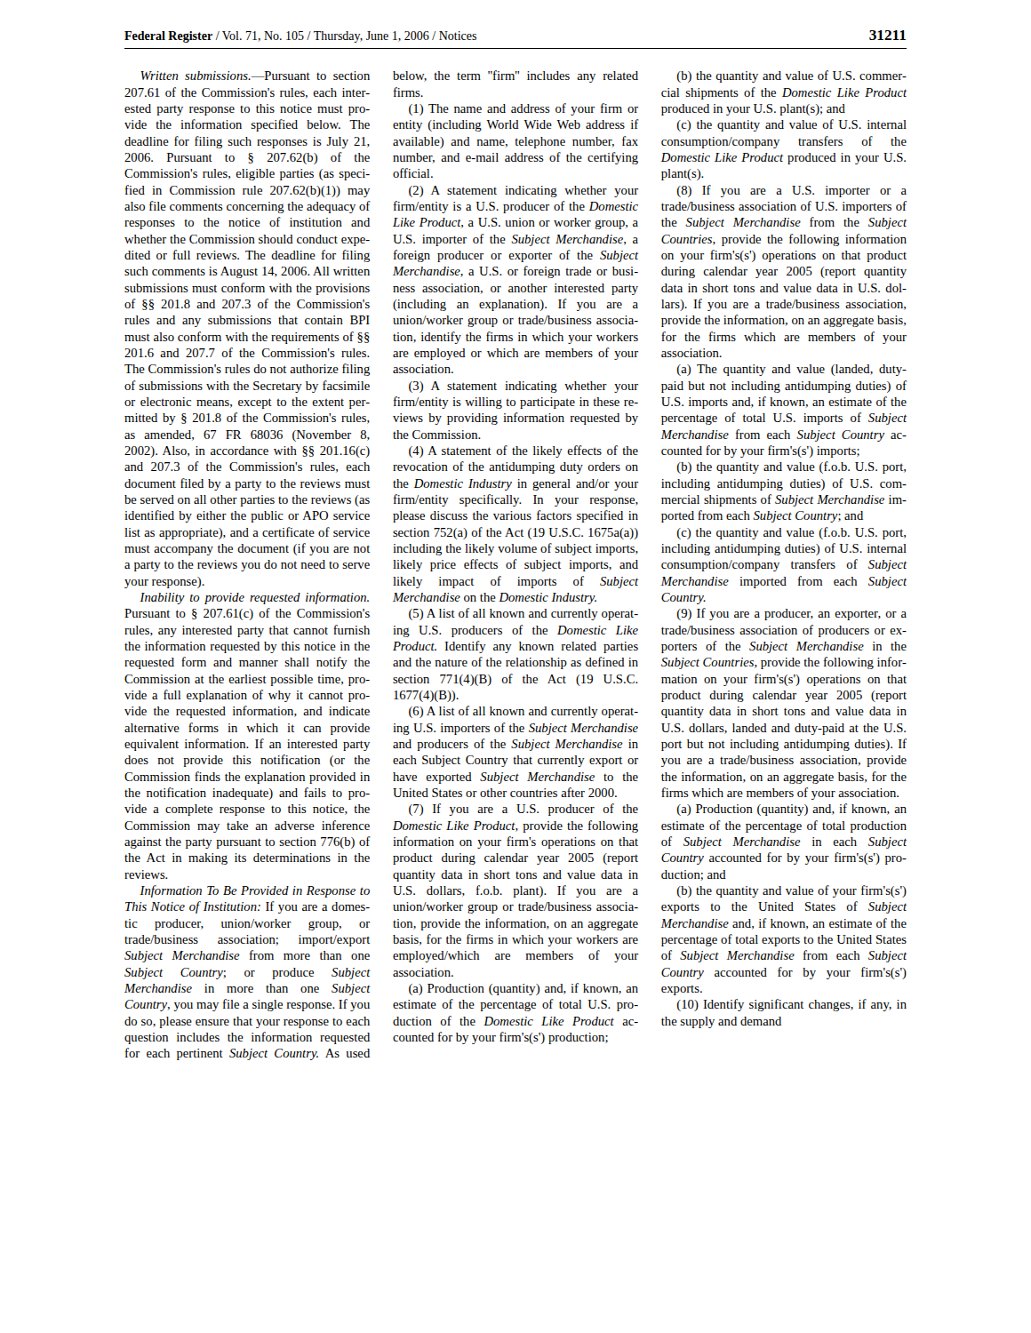Federal Register / Vol. 71, No. 105 / Thursday, June 1, 2006 / Notices
31211
Written submissions.—Pursuant to section 207.61 of the Commission's rules, each interested party response to this notice must provide the information specified below. The deadline for filing such responses is July 21, 2006. Pursuant to § 207.62(b) of the Commission's rules, eligible parties (as specified in Commission rule 207.62(b)(1)) may also file comments concerning the adequacy of responses to the notice of institution and whether the Commission should conduct expedited or full reviews. The deadline for filing such comments is August 14, 2006. All written submissions must conform with the provisions of §§ 201.8 and 207.3 of the Commission's rules and any submissions that contain BPI must also conform with the requirements of §§ 201.6 and 207.7 of the Commission's rules. The Commission's rules do not authorize filing of submissions with the Secretary by facsimile or electronic means, except to the extent permitted by § 201.8 of the Commission's rules, as amended, 67 FR 68036 (November 8, 2002). Also, in accordance with §§ 201.16(c) and 207.3 of the Commission's rules, each document filed by a party to the reviews must be served on all other parties to the reviews (as identified by either the public or APO service list as appropriate), and a certificate of service must accompany the document (if you are not a party to the reviews you do not need to serve your response).
Inability to provide requested information. Pursuant to § 207.61(c) of the Commission's rules, any interested party that cannot furnish the information requested by this notice in the requested form and manner shall notify the Commission at the earliest possible time, provide a full explanation of why it cannot provide the requested information, and indicate alternative forms in which it can provide equivalent information. If an interested party does not provide this notification (or the Commission finds the explanation provided in the notification inadequate) and fails to provide a complete response to this notice, the Commission may take an adverse inference against the party pursuant to section 776(b) of the Act in making its determinations in the reviews.
Information To Be Provided in Response to This Notice of Institution: If you are a domestic producer, union/worker group, or trade/business association; import/export Subject Merchandise from more than one Subject Country; or produce Subject Merchandise in more than one Subject Country, you may file a single response. If you do so, please ensure that your response to each question includes the information requested for each pertinent Subject Country. As used below, the term ''firm'' includes any related firms.
(1) The name and address of your firm or entity (including World Wide Web address if available) and name, telephone number, fax number, and e-mail address of the certifying official.
(2) A statement indicating whether your firm/entity is a U.S. producer of the Domestic Like Product, a U.S. union or worker group, a U.S. importer of the Subject Merchandise, a foreign producer or exporter of the Subject Merchandise, a U.S. or foreign trade or business association, or another interested party (including an explanation). If you are a union/worker group or trade/business association, identify the firms in which your workers are employed or which are members of your association.
(3) A statement indicating whether your firm/entity is willing to participate in these reviews by providing information requested by the Commission.
(4) A statement of the likely effects of the revocation of the antidumping duty orders on the Domestic Industry in general and/or your firm/entity specifically. In your response, please discuss the various factors specified in section 752(a) of the Act (19 U.S.C. 1675a(a)) including the likely volume of subject imports, likely price effects of subject imports, and likely impact of imports of Subject Merchandise on the Domestic Industry.
(5) A list of all known and currently operating U.S. producers of the Domestic Like Product. Identify any known related parties and the nature of the relationship as defined in section 771(4)(B) of the Act (19 U.S.C. 1677(4)(B)).
(6) A list of all known and currently operating U.S. importers of the Subject Merchandise and producers of the Subject Merchandise in each Subject Country that currently export or have exported Subject Merchandise to the United States or other countries after 2000.
(7) If you are a U.S. producer of the Domestic Like Product, provide the following information on your firm's operations on that product during calendar year 2005 (report quantity data in short tons and value data in U.S. dollars, f.o.b. plant). If you are a union/worker group or trade/business association, provide the information, on an aggregate basis, for the firms in which your workers are employed/which are members of your association.
(a) Production (quantity) and, if known, an estimate of the percentage of total U.S. production of the Domestic Like Product accounted for by your firm's(s') production;
(b) the quantity and value of U.S. commercial shipments of the Domestic Like Product produced in your U.S. plant(s); and
(c) the quantity and value of U.S. internal consumption/company transfers of the Domestic Like Product produced in your U.S. plant(s).
(8) If you are a U.S. importer or a trade/business association of U.S. importers of the Subject Merchandise from the Subject Countries, provide the following information on your firm's(s') operations on that product during calendar year 2005 (report quantity data in short tons and value data in U.S. dollars). If you are a trade/business association, provide the information, on an aggregate basis, for the firms which are members of your association.
(a) The quantity and value (landed, duty-paid but not including antidumping duties) of U.S. imports and, if known, an estimate of the percentage of total U.S. imports of Subject Merchandise from each Subject Country accounted for by your firm's(s') imports;
(b) the quantity and value (f.o.b. U.S. port, including antidumping duties) of U.S. commercial shipments of Subject Merchandise imported from each Subject Country; and
(c) the quantity and value (f.o.b. U.S. port, including antidumping duties) of U.S. internal consumption/company transfers of Subject Merchandise imported from each Subject Country.
(9) If you are a producer, an exporter, or a trade/business association of producers or exporters of the Subject Merchandise in the Subject Countries, provide the following information on your firm's(s') operations on that product during calendar year 2005 (report quantity data in short tons and value data in U.S. dollars, landed and duty-paid at the U.S. port but not including antidumping duties). If you are a trade/business association, provide the information, on an aggregate basis, for the firms which are members of your association.
(a) Production (quantity) and, if known, an estimate of the percentage of total production of Subject Merchandise in each Subject Country accounted for by your firm's(s') production; and
(b) the quantity and value of your firm's(s') exports to the United States of Subject Merchandise and, if known, an estimate of the percentage of total exports to the United States of Subject Merchandise from each Subject Country accounted for by your firm's(s') exports.
(10) Identify significant changes, if any, in the supply and demand